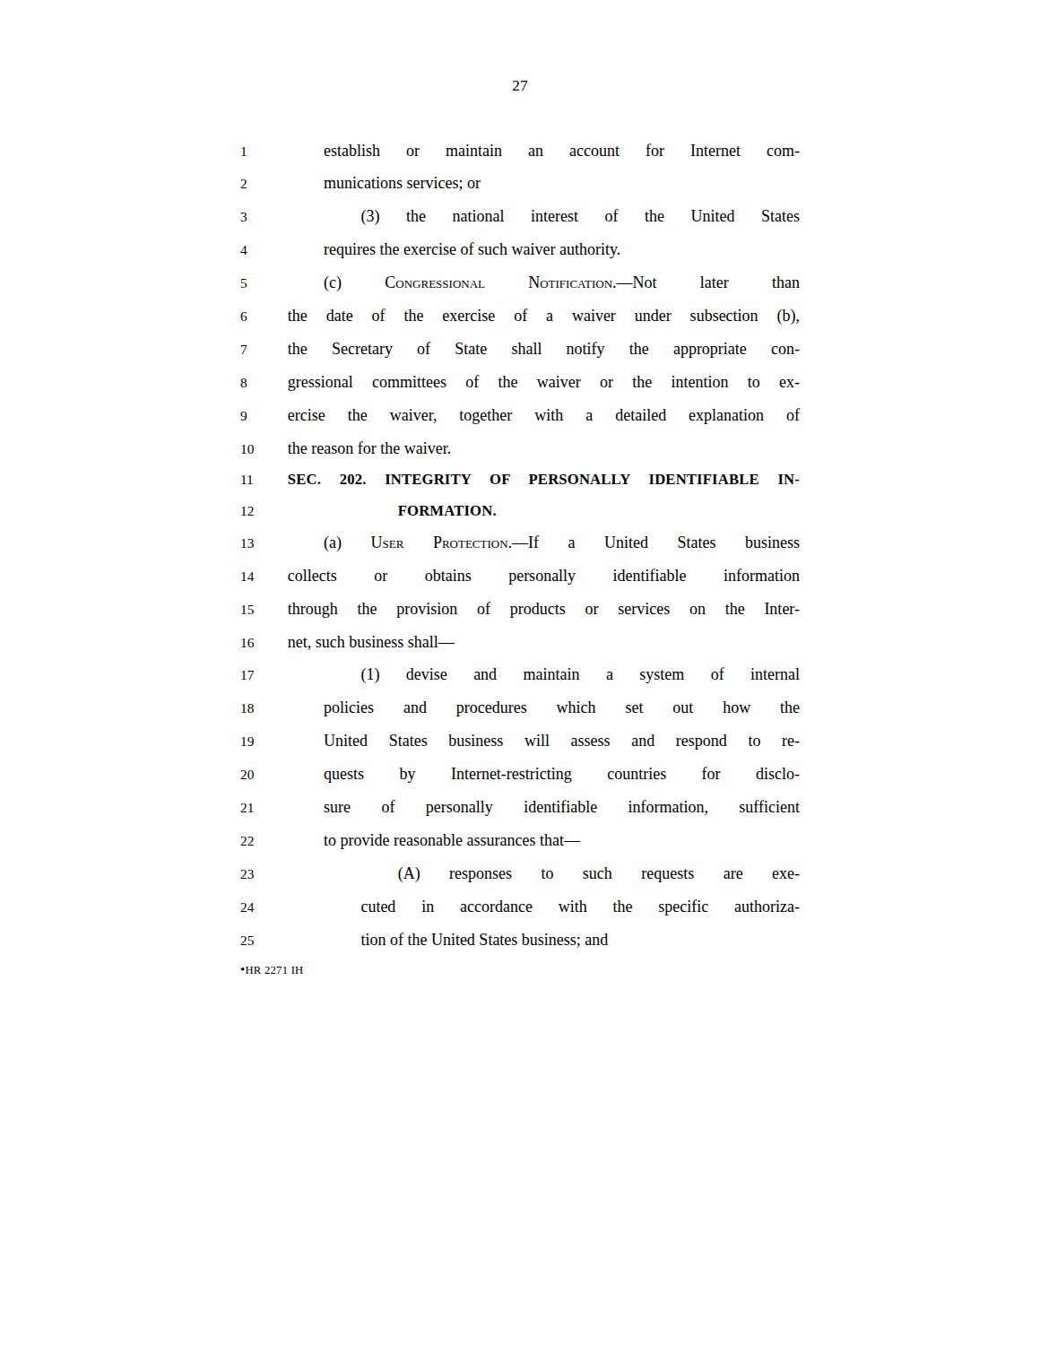27
1
establish or maintain an account for Internet com-
2
munications services; or
3
(3) the national interest of the United States
4
requires the exercise of such waiver authority.
5
(c) Congressional Notification.—Not later than
6
the date of the exercise of a waiver under subsection (b),
7
the Secretary of State shall notify the appropriate con-
8
gressional committees of the waiver or the intention to ex-
9
ercise the waiver, together with a detailed explanation of
10
the reason for the waiver.
11
SEC. 202. INTEGRITY OF PERSONALLY IDENTIFIABLE IN-
12
FORMATION.
13
(a) User Protection.—If a United States business
14
collects or obtains personally identifiable information
15
through the provision of products or services on the Inter-
16
net, such business shall—
17
(1) devise and maintain a system of internal
18
policies and procedures which set out how the
19
United States business will assess and respond to re-
20
quests by Internet-restricting countries for disclo-
21
sure of personally identifiable information, sufficient
22
to provide reasonable assurances that—
23
(A) responses to such requests are exe-
24
cuted in accordance with the specific authoriza-
25
tion of the United States business; and
•HR 2271 IH